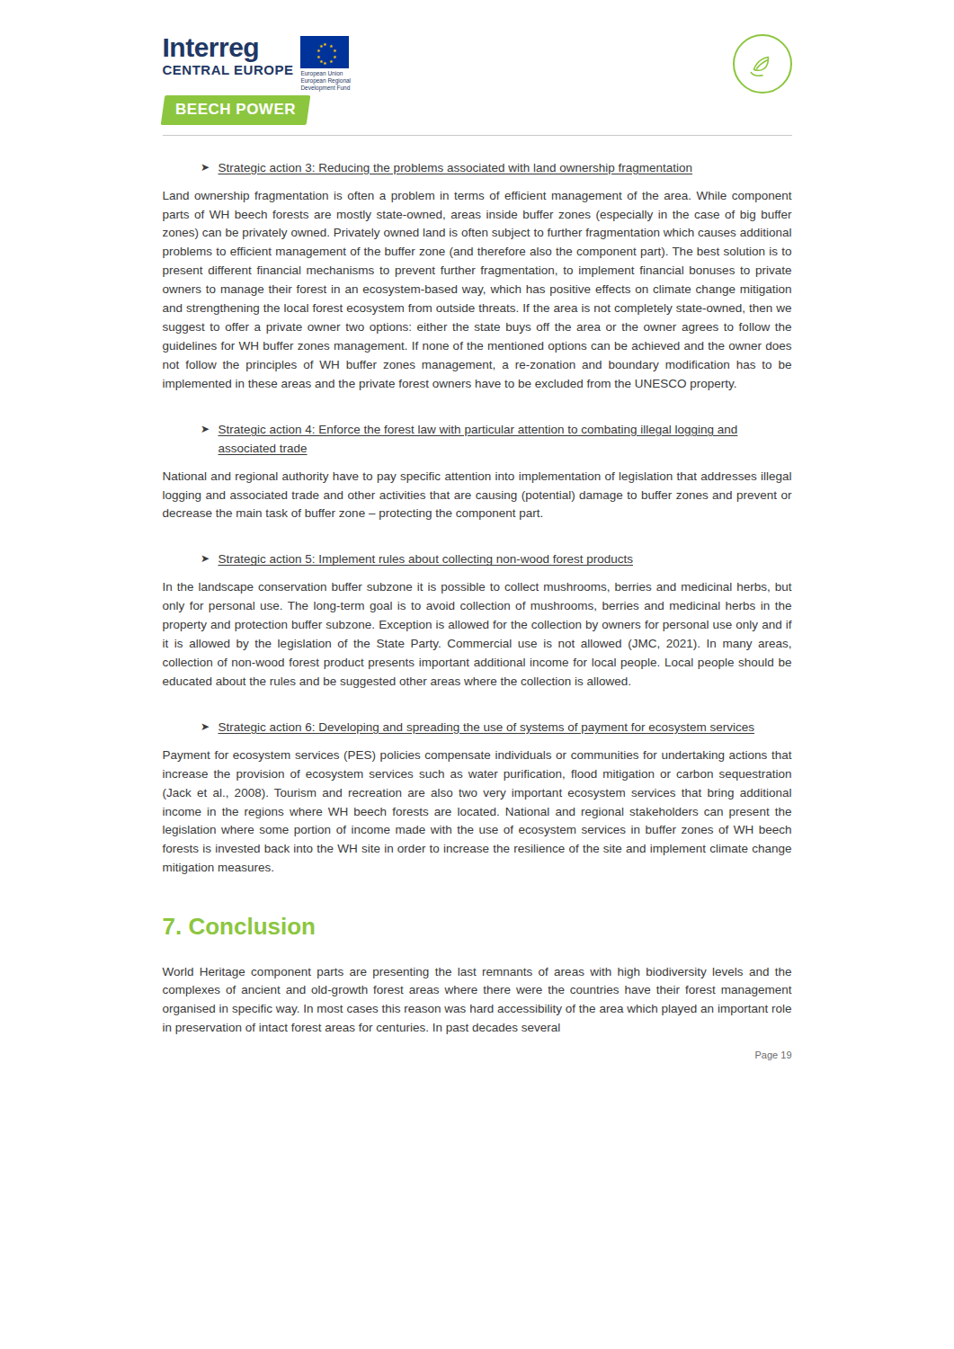Interreg CENTRAL EUROPE
★ ★ ★ ★ ★ ★ ★ ★ ★ ★
European Union
European Regional
Development Fund
BEECH POWER
➤ Strategic action 3: Reducing the problems associated with land ownership fragmentation
Land ownership fragmentation is often a problem in terms of efficient management of the area. While component parts of WH beech forests are mostly state-owned, areas inside buffer zones (especially in the case of big buffer zones) can be privately owned. Privately owned land is often subject to further fragmentation which causes additional problems to efficient management of the buffer zone (and therefore also the component part). The best solution is to present different financial mechanisms to prevent further fragmentation, to implement financial bonuses to private owners to manage their forest in an ecosystem-based way, which has positive effects on climate change mitigation and strengthening the local forest ecosystem from outside threats. If the area is not completely state-owned, then we suggest to offer a private owner two options: either the state buys off the area or the owner agrees to follow the guidelines for WH buffer zones management. If none of the mentioned options can be achieved and the owner does not follow the principles of WH buffer zones management, a re-zonation and boundary modification has to be implemented in these areas and the private forest owners have to be excluded from the UNESCO property.
➤ Strategic action 4: Enforce the forest law with particular attention to combating illegal logging and associated trade
National and regional authority have to pay specific attention into implementation of legislation that addresses illegal logging and associated trade and other activities that are causing (potential) damage to buffer zones and prevent or decrease the main task of buffer zone – protecting the component part.
➤ Strategic action 5: Implement rules about collecting non-wood forest products
In the landscape conservation buffer subzone it is possible to collect mushrooms, berries and medicinal herbs, but only for personal use. The long-term goal is to avoid collection of mushrooms, berries and medicinal herbs in the property and protection buffer subzone. Exception is allowed for the collection by owners for personal use only and if it is allowed by the legislation of the State Party. Commercial use is not allowed (JMC, 2021). In many areas, collection of non-wood forest product presents important additional income for local people. Local people should be educated about the rules and be suggested other areas where the collection is allowed.
➤ Strategic action 6: Developing and spreading the use of systems of payment for ecosystem services
Payment for ecosystem services (PES) policies compensate individuals or communities for undertaking actions that increase the provision of ecosystem services such as water purification, flood mitigation or carbon sequestration (Jack et al., 2008). Tourism and recreation are also two very important ecosystem services that bring additional income in the regions where WH beech forests are located. National and regional stakeholders can present the legislation where some portion of income made with the use of ecosystem services in buffer zones of WH beech forests is invested back into the WH site in order to increase the resilience of the site and implement climate change mitigation measures.
7. Conclusion
World Heritage component parts are presenting the last remnants of areas with high biodiversity levels and the complexes of ancient and old-growth forest areas where there were the countries have their forest management organised in specific way. In most cases this reason was hard accessibility of the area which played an important role in preservation of intact forest areas for centuries. In past decades several
Page 19